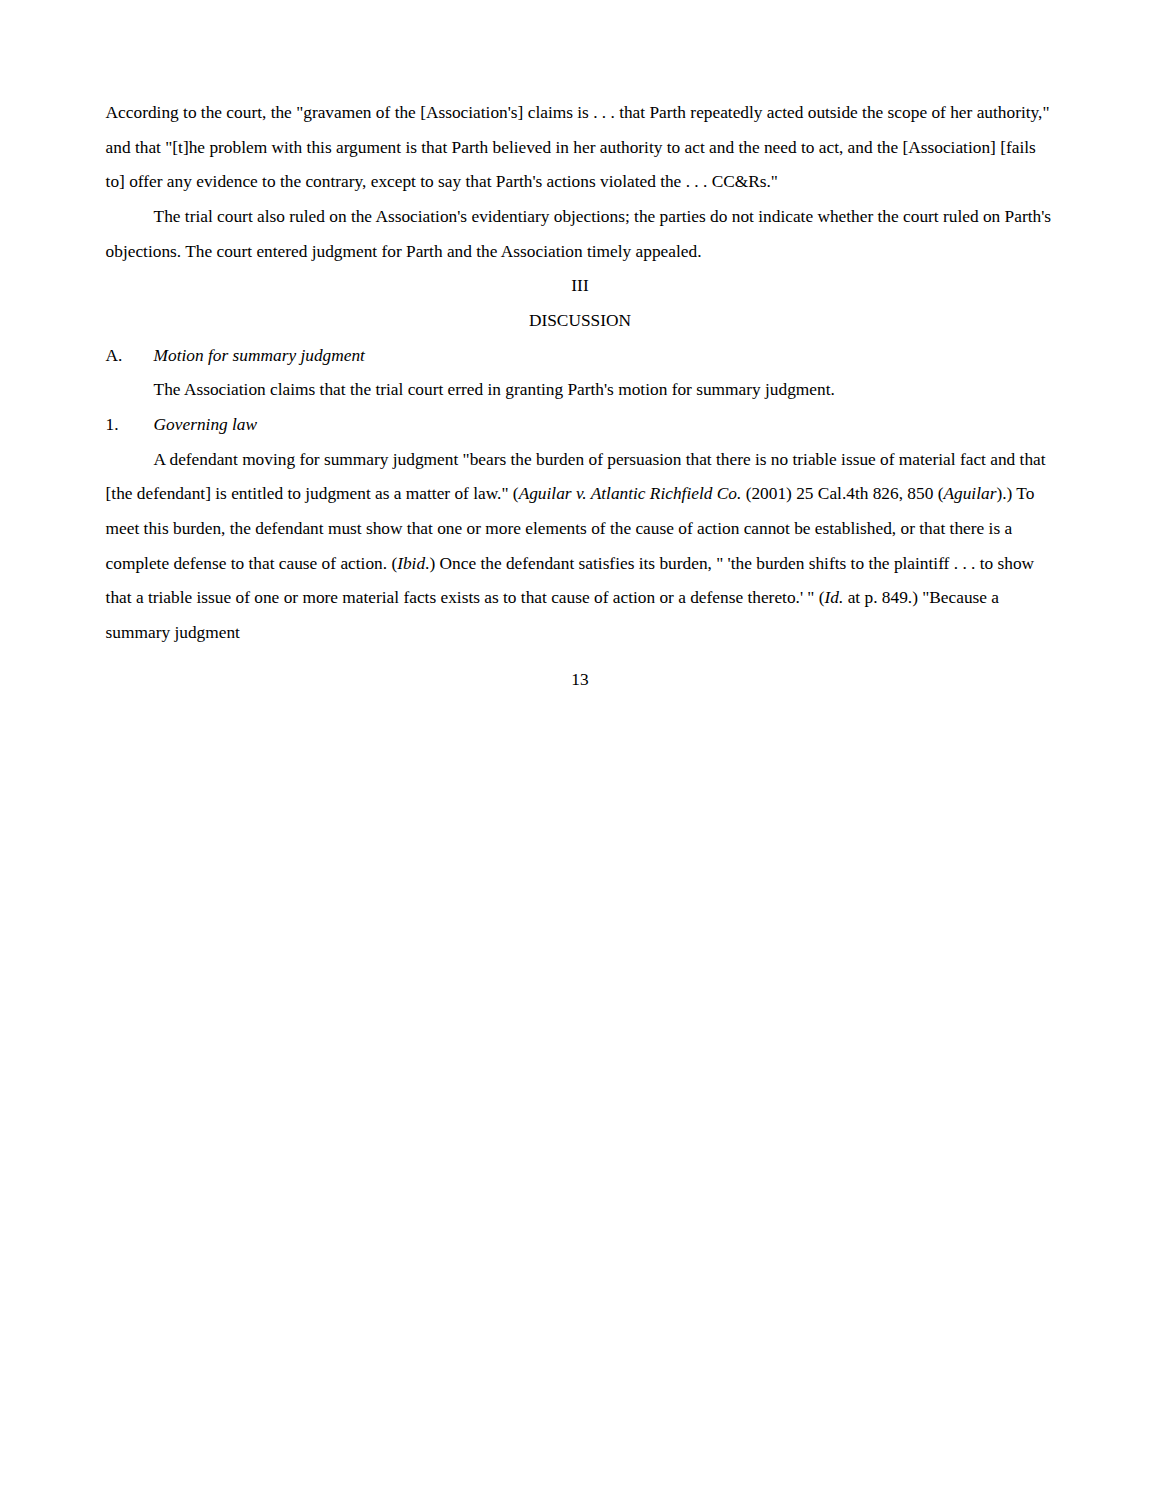According to the court, the "gravamen of the [Association's] claims is . . . that Parth repeatedly acted outside the scope of her authority," and that "[t]he problem with this argument is that Parth believed in her authority to act and the need to act, and the [Association] [fails to] offer any evidence to the contrary, except to say that Parth's actions violated the . . . CC&Rs."
The trial court also ruled on the Association's evidentiary objections; the parties do not indicate whether the court ruled on Parth's objections. The court entered judgment for Parth and the Association timely appealed.
III
DISCUSSION
A. Motion for summary judgment
The Association claims that the trial court erred in granting Parth's motion for summary judgment.
1. Governing law
A defendant moving for summary judgment "bears the burden of persuasion that there is no triable issue of material fact and that [the defendant] is entitled to judgment as a matter of law." (Aguilar v. Atlantic Richfield Co. (2001) 25 Cal.4th 826, 850 (Aguilar).) To meet this burden, the defendant must show that one or more elements of the cause of action cannot be established, or that there is a complete defense to that cause of action. (Ibid.) Once the defendant satisfies its burden, " 'the burden shifts to the plaintiff . . . to show that a triable issue of one or more material facts exists as to that cause of action or a defense thereto.' " (Id. at p. 849.) "Because a summary judgment
13